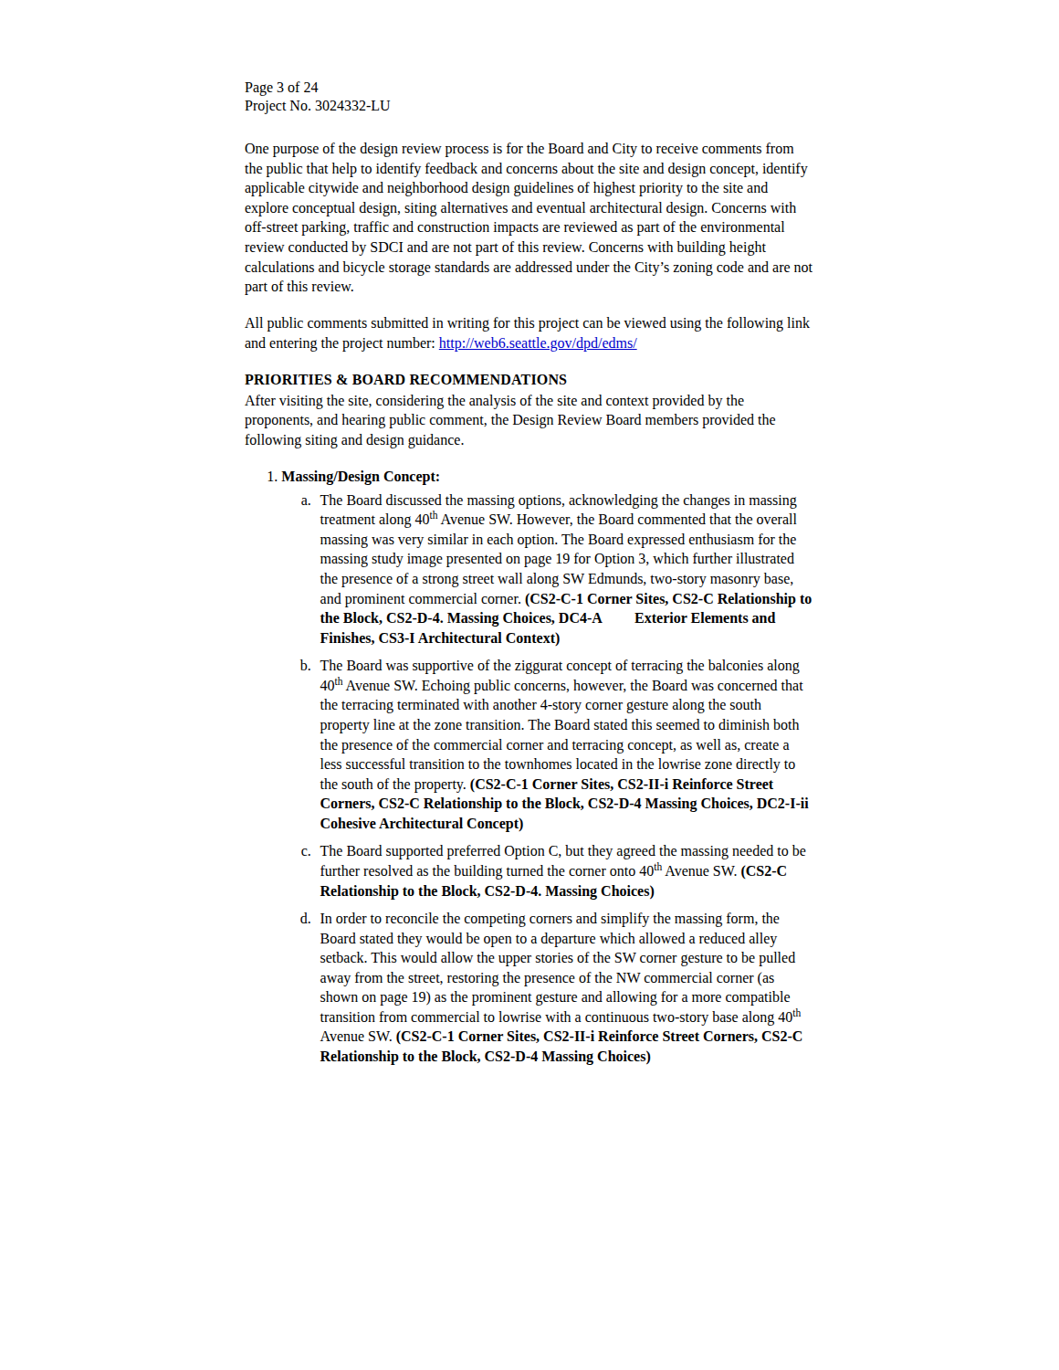Page 3 of 24
Project No. 3024332-LU
One purpose of the design review process is for the Board and City to receive comments from the public that help to identify feedback and concerns about the site and design concept, identify applicable citywide and neighborhood design guidelines of highest priority to the site and explore conceptual design, siting alternatives and eventual architectural design. Concerns with off-street parking, traffic and construction impacts are reviewed as part of the environmental review conducted by SDCI and are not part of this review. Concerns with building height calculations and bicycle storage standards are addressed under the City’s zoning code and are not part of this review.
All public comments submitted in writing for this project can be viewed using the following link and entering the project number: http://web6.seattle.gov/dpd/edms/
PRIORITIES & BOARD RECOMMENDATIONS
After visiting the site, considering the analysis of the site and context provided by the proponents, and hearing public comment, the Design Review Board members provided the following siting and design guidance.
Massing/Design Concept:
The Board discussed the massing options, acknowledging the changes in massing treatment along 40th Avenue SW. However, the Board commented that the overall massing was very similar in each option. The Board expressed enthusiasm for the massing study image presented on page 19 for Option 3, which further illustrated the presence of a strong street wall along SW Edmunds, two-story masonry base, and prominent commercial corner. (CS2-C-1 Corner Sites, CS2-C Relationship to the Block, CS2-D-4. Massing Choices, DC4-A Exterior Elements and Finishes, CS3-I Architectural Context)
The Board was supportive of the ziggurat concept of terracing the balconies along 40th Avenue SW. Echoing public concerns, however, the Board was concerned that the terracing terminated with another 4-story corner gesture along the south property line at the zone transition. The Board stated this seemed to diminish both the presence of the commercial corner and terracing concept, as well as, create a less successful transition to the townhomes located in the lowrise zone directly to the south of the property. (CS2-C-1 Corner Sites, CS2-II-i Reinforce Street Corners, CS2-C Relationship to the Block, CS2-D-4 Massing Choices, DC2-I-ii Cohesive Architectural Concept)
The Board supported preferred Option C, but they agreed the massing needed to be further resolved as the building turned the corner onto 40th Avenue SW. (CS2-C Relationship to the Block, CS2-D-4. Massing Choices)
In order to reconcile the competing corners and simplify the massing form, the Board stated they would be open to a departure which allowed a reduced alley setback. This would allow the upper stories of the SW corner gesture to be pulled away from the street, restoring the presence of the NW commercial corner (as shown on page 19) as the prominent gesture and allowing for a more compatible transition from commercial to lowrise with a continuous two-story base along 40th Avenue SW. (CS2-C-1 Corner Sites, CS2-II-i Reinforce Street Corners, CS2-C Relationship to the Block, CS2-D-4 Massing Choices)